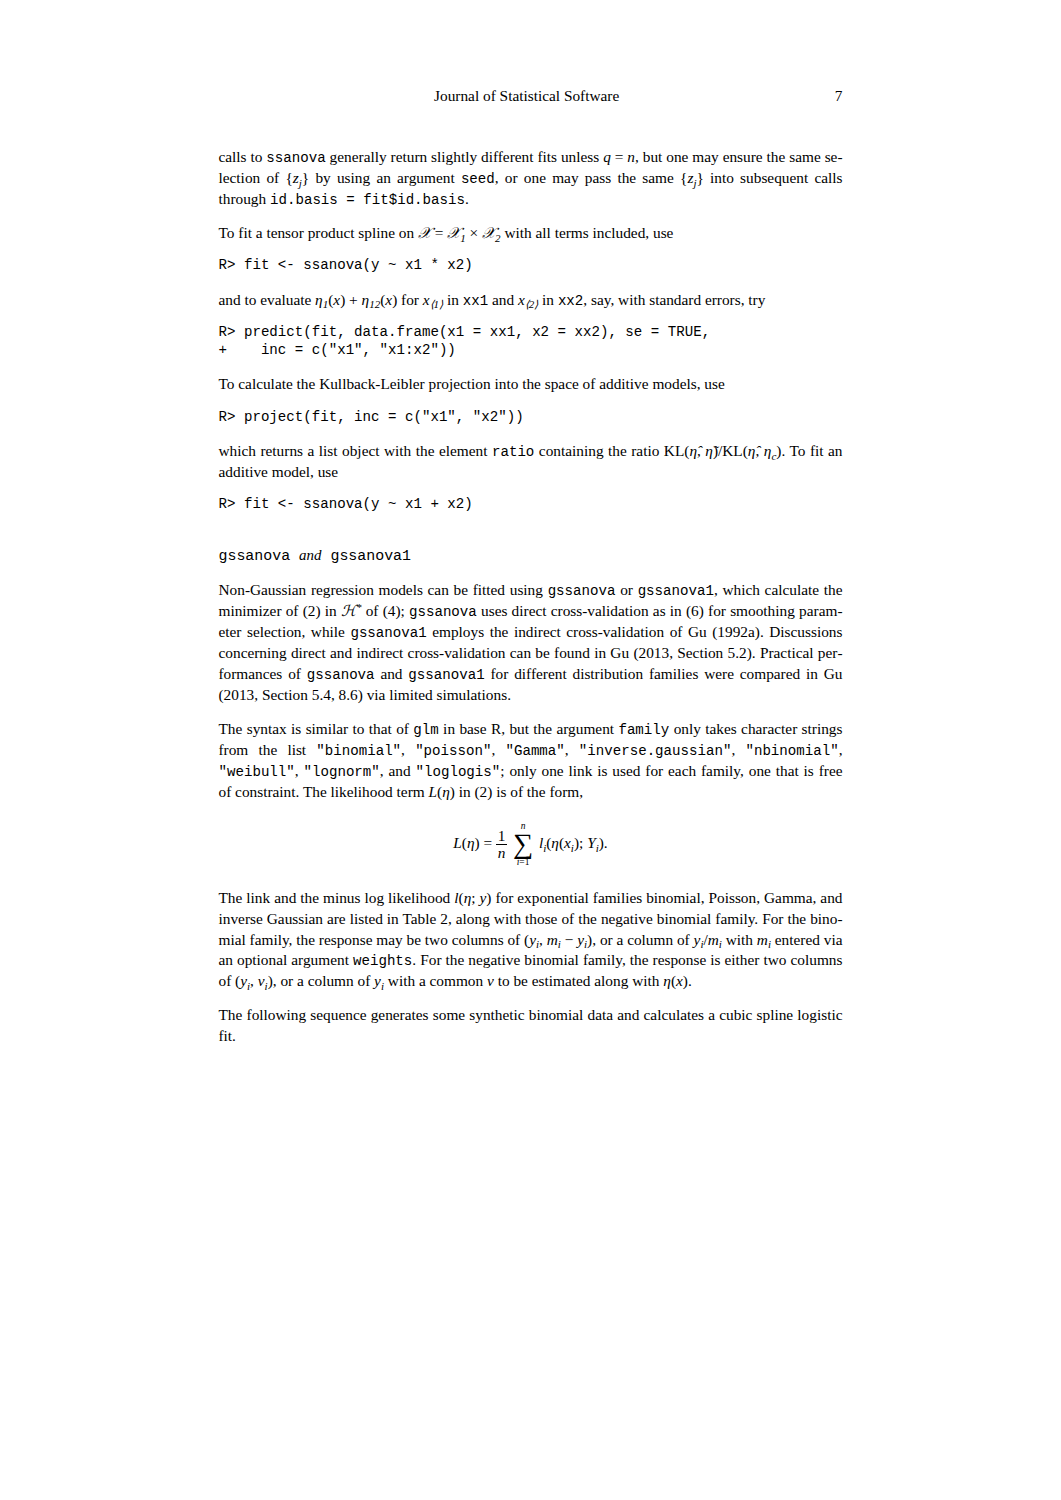Journal of Statistical Software 7
calls to ssanova generally return slightly different fits unless q = n, but one may ensure the same selection of {zj} by using an argument seed, or one may pass the same {zj} into subsequent calls through id.basis = fit$id.basis.
To fit a tensor product spline on 𝒳 = 𝒳1 × 𝒳2 with all terms included, use
R> fit <- ssanova(y ~ x1 * x2)
and to evaluate η1(x) + η12(x) for x⟨1⟩ in xx1 and x⟨2⟩ in xx2, say, with standard errors, try
R> predict(fit, data.frame(x1 = xx1, x2 = xx2), se = TRUE,
+    inc = c("x1", "x1:x2"))
To calculate the Kullback-Leibler projection into the space of additive models, use
R> project(fit, inc = c("x1", "x2"))
which returns a list object with the element ratio containing the ratio KL(η̂, η̃)/KL(η̂, ηc). To fit an additive model, use
R> fit <- ssanova(y ~ x1 + x2)
gssanova and gssanova1
Non-Gaussian regression models can be fitted using gssanova or gssanova1, which calculate the minimizer of (2) in ℋ* of (4); gssanova uses direct cross-validation as in (6) for smoothing parameter selection, while gssanova1 employs the indirect cross-validation of Gu (1992a). Discussions concerning direct and indirect cross-validation can be found in Gu (2013, Section 5.2). Practical performances of gssanova and gssanova1 for different distribution families were compared in Gu (2013, Section 5.4, 8.6) via limited simulations.
The syntax is similar to that of glm in base R, but the argument family only takes character strings from the list "binomial", "poisson", "Gamma", "inverse.gaussian", "nbinomial", "weibull", "lognorm", and "loglogis"; only one link is used for each family, one that is free of constraint. The likelihood term L(η) in (2) is of the form,
L(η) = 1 n n∑i=1 li(η(xi); Yi).
The link and the minus log likelihood l(η; y) for exponential families binomial, Poisson, Gamma, and inverse Gaussian are listed in Table 2, along with those of the negative binomial family. For the binomial family, the response may be two columns of (yi, mi − yi), or a column of yi/mi with mi entered via an optional argument weights. For the negative binomial family, the response is either two columns of (yi, νi), or a column of yi with a common ν to be estimated along with η(x).
The following sequence generates some synthetic binomial data and calculates a cubic spline logistic fit.